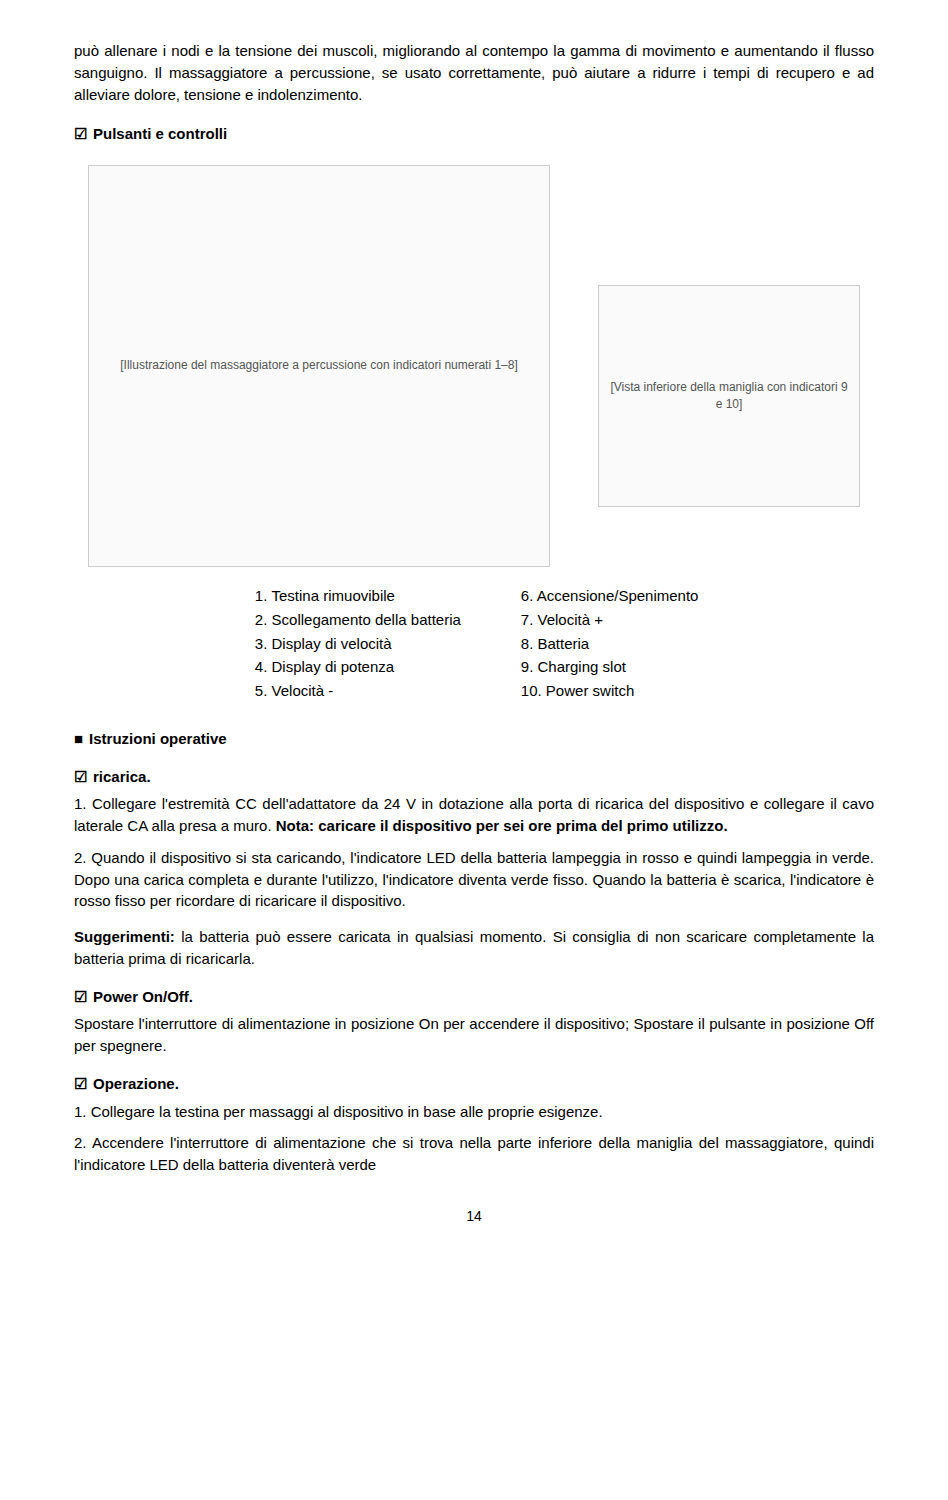può allenare i nodi e la tensione dei muscoli, migliorando al contempo la gamma di movimento e aumentando il flusso sanguigno. Il massaggiatore a percussione, se usato correttamente, può aiutare a ridurre i tempi di recupero e ad alleviare dolore, tensione e indolenzimento.
Pulsanti e controlli
[Illustrazione del massaggiatore a percussione con indicatori numerati 1–8]
[Vista inferiore della maniglia con indicatori 9 e 10]
Testina rimuovibile
Scollegamento della batteria
Display di velocità
Display di potenza
Velocità -
Accensione/Spenimento
Velocità +
Batteria
Charging slot
Power switch
Istruzioni operative
ricarica.
1. Collegare l'estremità CC dell'adattatore da 24 V in dotazione alla porta di ricarica del dispositivo e collegare il cavo laterale CA alla presa a muro. Nota: caricare il dispositivo per sei ore prima del primo utilizzo.
2. Quando il dispositivo si sta caricando, l'indicatore LED della batteria lampeggia in rosso e quindi lampeggia in verde. Dopo una carica completa e durante l'utilizzo, l'indicatore diventa verde fisso. Quando la batteria è scarica, l'indicatore è rosso fisso per ricordare di ricaricare il dispositivo.
Suggerimenti: la batteria può essere caricata in qualsiasi momento. Si consiglia di non scaricare completamente la batteria prima di ricaricarla.
Power On/Off.
Spostare l'interruttore di alimentazione in posizione On per accendere il dispositivo; Spostare il pulsante in posizione Off per spegnere.
Operazione.
1. Collegare la testina per massaggi al dispositivo in base alle proprie esigenze.
2. Accendere l'interruttore di alimentazione che si trova nella parte inferiore della maniglia del massaggiatore, quindi l'indicatore LED della batteria diventerà verde
14